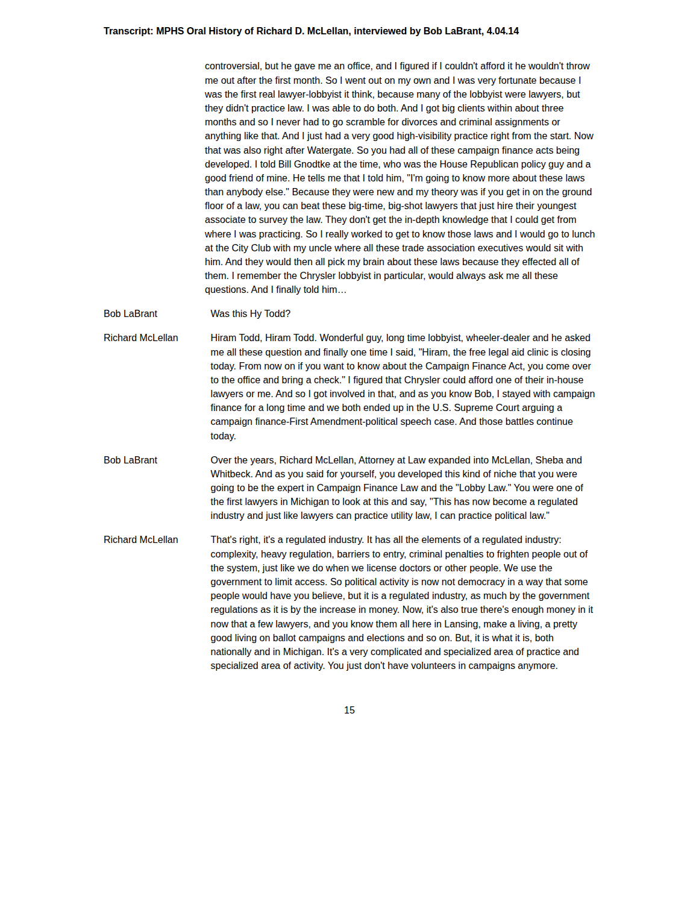Transcript: MPHS Oral History of Richard D. McLellan, interviewed by Bob LaBrant, 4.04.14
controversial, but he gave me an office, and I figured if I couldn't afford it he wouldn't throw me out after the first month. So I went out on my own and I was very fortunate because I was the first real lawyer-lobbyist it think, because many of the lobbyist were lawyers, but they didn't practice law. I was able to do both. And I got big clients within about three months and so I never had to go scramble for divorces and criminal assignments or anything like that. And I just had a very good high-visibility practice right from the start. Now that was also right after Watergate. So you had all of these campaign finance acts being developed. I told Bill Gnodtke at the time, who was the House Republican policy guy and a good friend of mine. He tells me that I told him, "I'm going to know more about these laws than anybody else." Because they were new and my theory was if you get in on the ground floor of a law, you can beat these big-time, big-shot lawyers that just hire their youngest associate to survey the law. They don't get the in-depth knowledge that I could get from where I was practicing. So I really worked to get to know those laws and I would go to lunch at the City Club with my uncle where all these trade association executives would sit with him. And they would then all pick my brain about these laws because they effected all of them. I remember the Chrysler lobbyist in particular, would always ask me all these questions. And I finally told him…
Bob LaBrant
Was this Hy Todd?
Richard McLellan
Hiram Todd, Hiram Todd. Wonderful guy, long time lobbyist, wheeler-dealer and he asked me all these question and finally one time I said, "Hiram, the free legal aid clinic is closing today. From now on if you want to know about the Campaign Finance Act, you come over to the office and bring a check." I figured that Chrysler could afford one of their in-house lawyers or me. And so I got involved in that, and as you know Bob, I stayed with campaign finance for a long time and we both ended up in the U.S. Supreme Court arguing a campaign finance-First Amendment-political speech case. And those battles continue today.
Bob LaBrant
Over the years, Richard McLellan, Attorney at Law expanded into McLellan, Sheba and Whitbeck. And as you said for yourself, you developed this kind of niche that you were going to be the expert in Campaign Finance Law and the "Lobby Law." You were one of the first lawyers in Michigan to look at this and say, "This has now become a regulated industry and just like lawyers can practice utility law, I can practice political law."
Richard McLellan
That's right, it's a regulated industry. It has all the elements of a regulated industry: complexity, heavy regulation, barriers to entry, criminal penalties to frighten people out of the system, just like we do when we license doctors or other people. We use the government to limit access. So political activity is now not democracy in a way that some people would have you believe, but it is a regulated industry, as much by the government regulations as it is by the increase in money. Now, it's also true there's enough money in it now that a few lawyers, and you know them all here in Lansing, make a living, a pretty good living on ballot campaigns and elections and so on. But, it is what it is, both nationally and in Michigan. It's a very complicated and specialized area of practice and specialized area of activity. You just don't have volunteers in campaigns anymore.
15